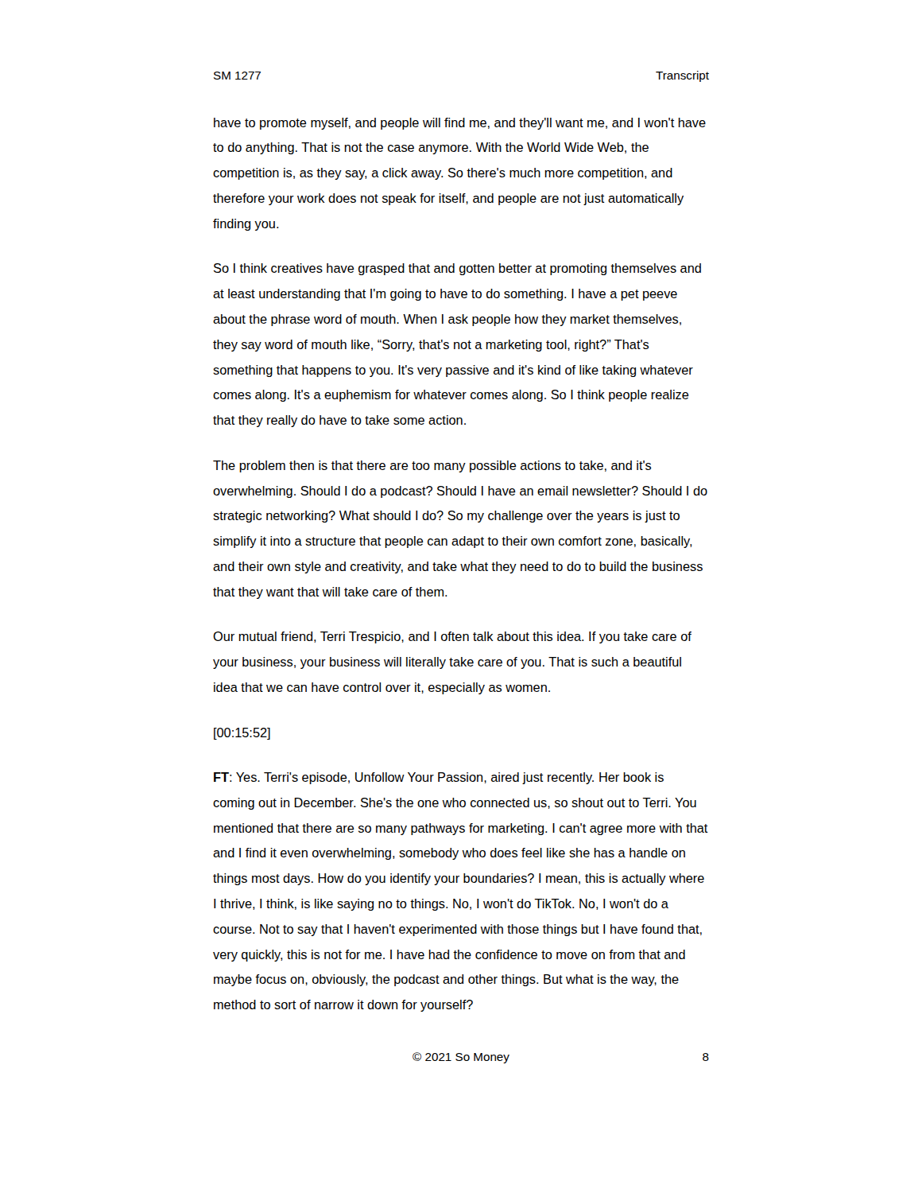SM 1277 Transcript
have to promote myself, and people will find me, and they'll want me, and I won't have to do anything. That is not the case anymore. With the World Wide Web, the competition is, as they say, a click away. So there's much more competition, and therefore your work does not speak for itself, and people are not just automatically finding you.
So I think creatives have grasped that and gotten better at promoting themselves and at least understanding that I'm going to have to do something. I have a pet peeve about the phrase word of mouth. When I ask people how they market themselves, they say word of mouth like, “Sorry, that's not a marketing tool, right?” That's something that happens to you. It's very passive and it's kind of like taking whatever comes along. It's a euphemism for whatever comes along. So I think people realize that they really do have to take some action.
The problem then is that there are too many possible actions to take, and it's overwhelming. Should I do a podcast? Should I have an email newsletter? Should I do strategic networking? What should I do? So my challenge over the years is just to simplify it into a structure that people can adapt to their own comfort zone, basically, and their own style and creativity, and take what they need to do to build the business that they want that will take care of them.
Our mutual friend, Terri Trespicio, and I often talk about this idea. If you take care of your business, your business will literally take care of you. That is such a beautiful idea that we can have control over it, especially as women.
[00:15:52]
FT: Yes. Terri's episode, Unfollow Your Passion, aired just recently. Her book is coming out in December. She's the one who connected us, so shout out to Terri. You mentioned that there are so many pathways for marketing. I can't agree more with that and I find it even overwhelming, somebody who does feel like she has a handle on things most days. How do you identify your boundaries? I mean, this is actually where I thrive, I think, is like saying no to things. No, I won't do TikTok. No, I won't do a course. Not to say that I haven't experimented with those things but I have found that, very quickly, this is not for me. I have had the confidence to move on from that and maybe focus on, obviously, the podcast and other things. But what is the way, the method to sort of narrow it down for yourself?
© 2021 So Money 8